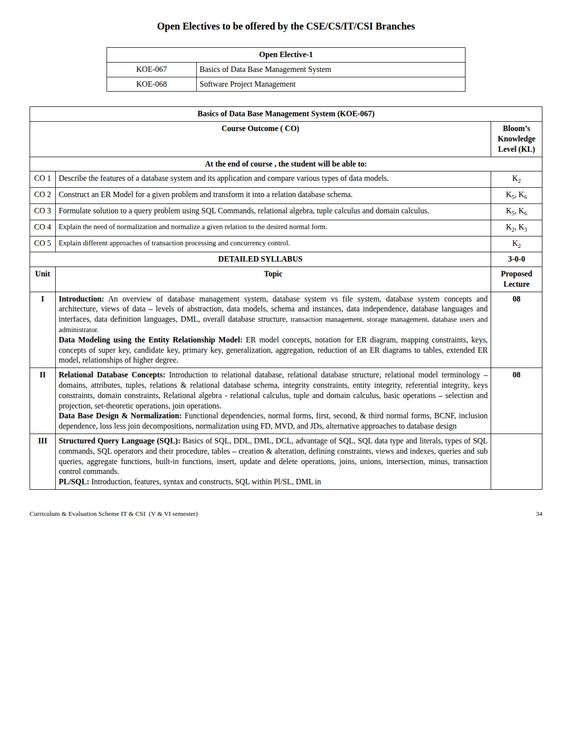Open Electives to be offered by the CSE/CS/IT/CSI Branches
| Open Elective-1 |
| --- |
| KOE-067 | Basics of Data Base Management System |
| KOE-068 | Software Project Management |
| Basics of Data Base Management System (KOE-067) |
| Course Outcome ( CO) | Bloom’s Knowledge Level (KL) |
| At the end of course , the student will be able to: |
| CO 1 | Describe the features of a database system and its application and compare various types of data models. | K 2 |
| CO 2 | Construct an ER Model for a given problem and transform it into a relation database schema. | K 5 , K 6 |
| CO 3 | Formulate solution to a query problem using SQL Commands, relational algebra, tuple calculus and domain calculus. | K 5 , K 6 |
| CO 4 | Explain the need of normalization and normalize a given relation to the desired normal form. | K 2 , K 3 |
| CO 5 | Explain different approaches of transaction processing and concurrency control. | K 2 |
| DETAILED SYLLABUS | 3-0-0 |
| Unit | Topic | Proposed Lecture |
| I | Introduction: An overview of database management system, database system vs file system, database system concepts and architecture, views of data – levels of abstraction, data models, schema and instances, data independence, database languages and interfaces, data definition languages, DML, overall database structure, transaction management, storage management, database users and administrator. Data Modeling using the Entity Relationship Model: ER model concepts, notation for ER diagram, mapping constraints, keys, concepts of super key, candidate key, primary key, generalization, aggregation, reduction of an ER diagrams to tables, extended ER model, relationships of higher degree. | 08 |
| II | Relational Database Concepts: Introduction to relational database, relational database structure, relational model terminology – domains, attributes, tuples, relations & relational database schema, integrity constraints, entity integrity, referential integrity, keys constraints, domain constraints, Relational algebra - relational calculus, tuple and domain calculus, basic operations – selection and projection, set-theoretic operations, join operations. Data Base Design & Normalization: Functional dependencies, normal forms, first, second, & third normal forms, BCNF, inclusion dependence, loss less join decompositions, normalization using FD, MVD, and JDs, alternative approaches to database design | 08 |
| III | Structured Query Language (SQL): Basics of SQL, DDL, DML, DCL, advantage of SQL, SQL data type and literals, types of SQL commands, SQL operators and their procedure, tables – creation & alteration, defining constraints, views and indexes, queries and sub queries, aggregate functions, built-in functions, insert, update and delete operations, joins, unions, intersection, minus, transaction control commands. PL/SQL: Introduction, features, syntax and constructs, SQL within Pl/SL, DML in | |
Curriculum & Evaluation Scheme IT & CSI (V & VI semester) 34